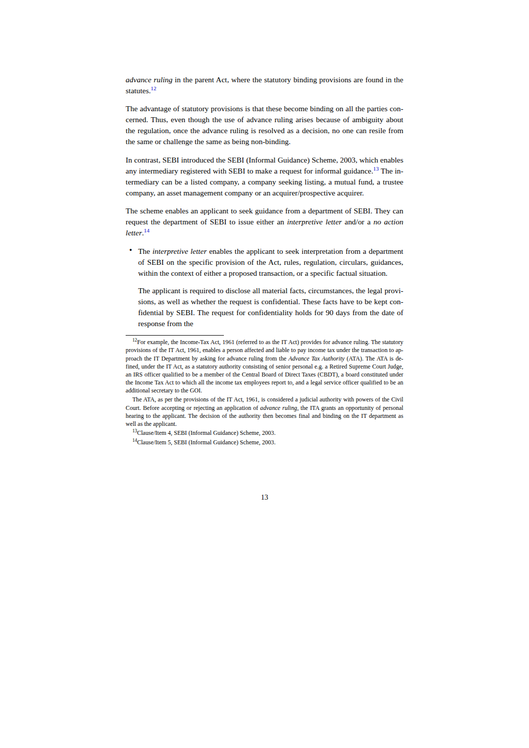advance ruling in the parent Act, where the statutory binding provisions are found in the statutes.12
The advantage of statutory provisions is that these become binding on all the parties concerned. Thus, even though the use of advance ruling arises because of ambiguity about the regulation, once the advance ruling is resolved as a decision, no one can resile from the same or challenge the same as being non-binding.
In contrast, SEBI introduced the SEBI (Informal Guidance) Scheme, 2003, which enables any intermediary registered with SEBI to make a request for informal guidance.13 The intermediary can be a listed company, a company seeking listing, a mutual fund, a trustee company, an asset management company or an acquirer/prospective acquirer.
The scheme enables an applicant to seek guidance from a department of SEBI. They can request the department of SEBI to issue either an interpretive letter and/or a no action letter.14
The interpretive letter enables the applicant to seek interpretation from a department of SEBI on the specific provision of the Act, rules, regulation, circulars, guidances, within the context of either a proposed transaction, or a specific factual situation.
The applicant is required to disclose all material facts, circumstances, the legal provisions, as well as whether the request is confidential. These facts have to be kept confidential by SEBI. The request for confidentiality holds for 90 days from the date of response from the
12For example, the Income-Tax Act, 1961 (referred to as the IT Act) provides for advance ruling. The statutory provisions of the IT Act, 1961, enables a person affected and liable to pay income tax under the transaction to approach the IT Department by asking for advance ruling from the Advance Tax Authority (ATA). The ATA is defined, under the IT Act, as a statutory authority consisting of senior personal e.g. a Retired Supreme Court Judge, an IRS officer qualified to be a member of the Central Board of Direct Taxes (CBDT), a board constituted under the Income Tax Act to which all the income tax employees report to, and a legal service officer qualified to be an additional secretary to the GOI.
The ATA, as per the provisions of the IT Act, 1961, is considered a judicial authority with powers of the Civil Court. Before accepting or rejecting an application of advance ruling, the ITA grants an opportunity of personal hearing to the applicant. The decision of the authority then becomes final and binding on the IT department as well as the applicant.
13Clause/Item 4, SEBI (Informal Guidance) Scheme, 2003.
14Clause/Item 5, SEBI (Informal Guidance) Scheme, 2003.
13